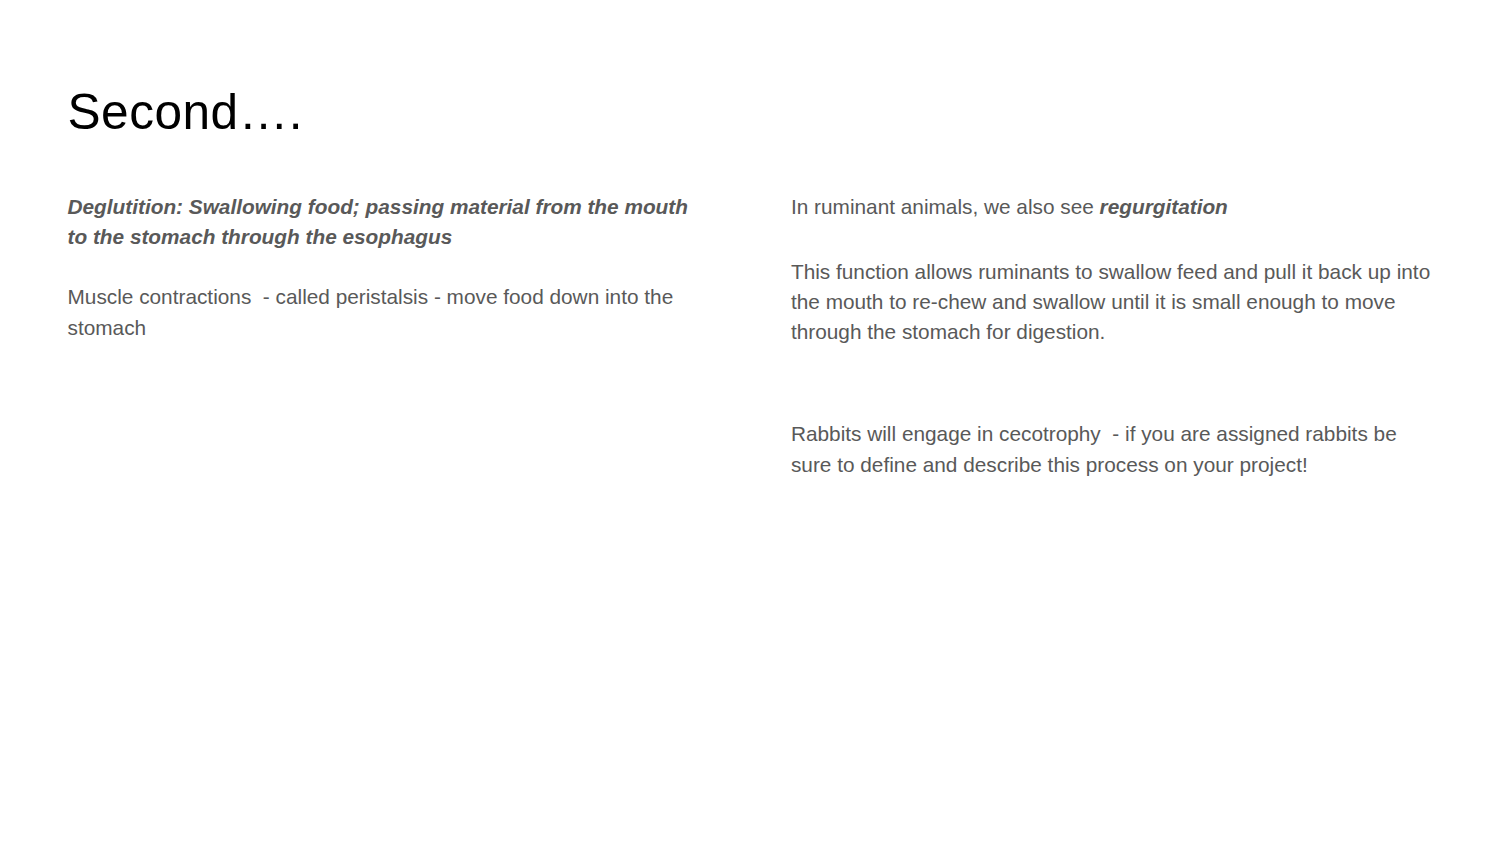Second….
Deglutition: Swallowing food; passing material from the mouth to the stomach through the esophagus
Muscle contractions - called peristalsis - move food down into the stomach
In ruminant animals, we also see regurgitation
This function allows ruminants to swallow feed and pull it back up into the mouth to re-chew and swallow until it is small enough to move through the stomach for digestion.
Rabbits will engage in cecotrophy - if you are assigned rabbits be sure to define and describe this process on your project!